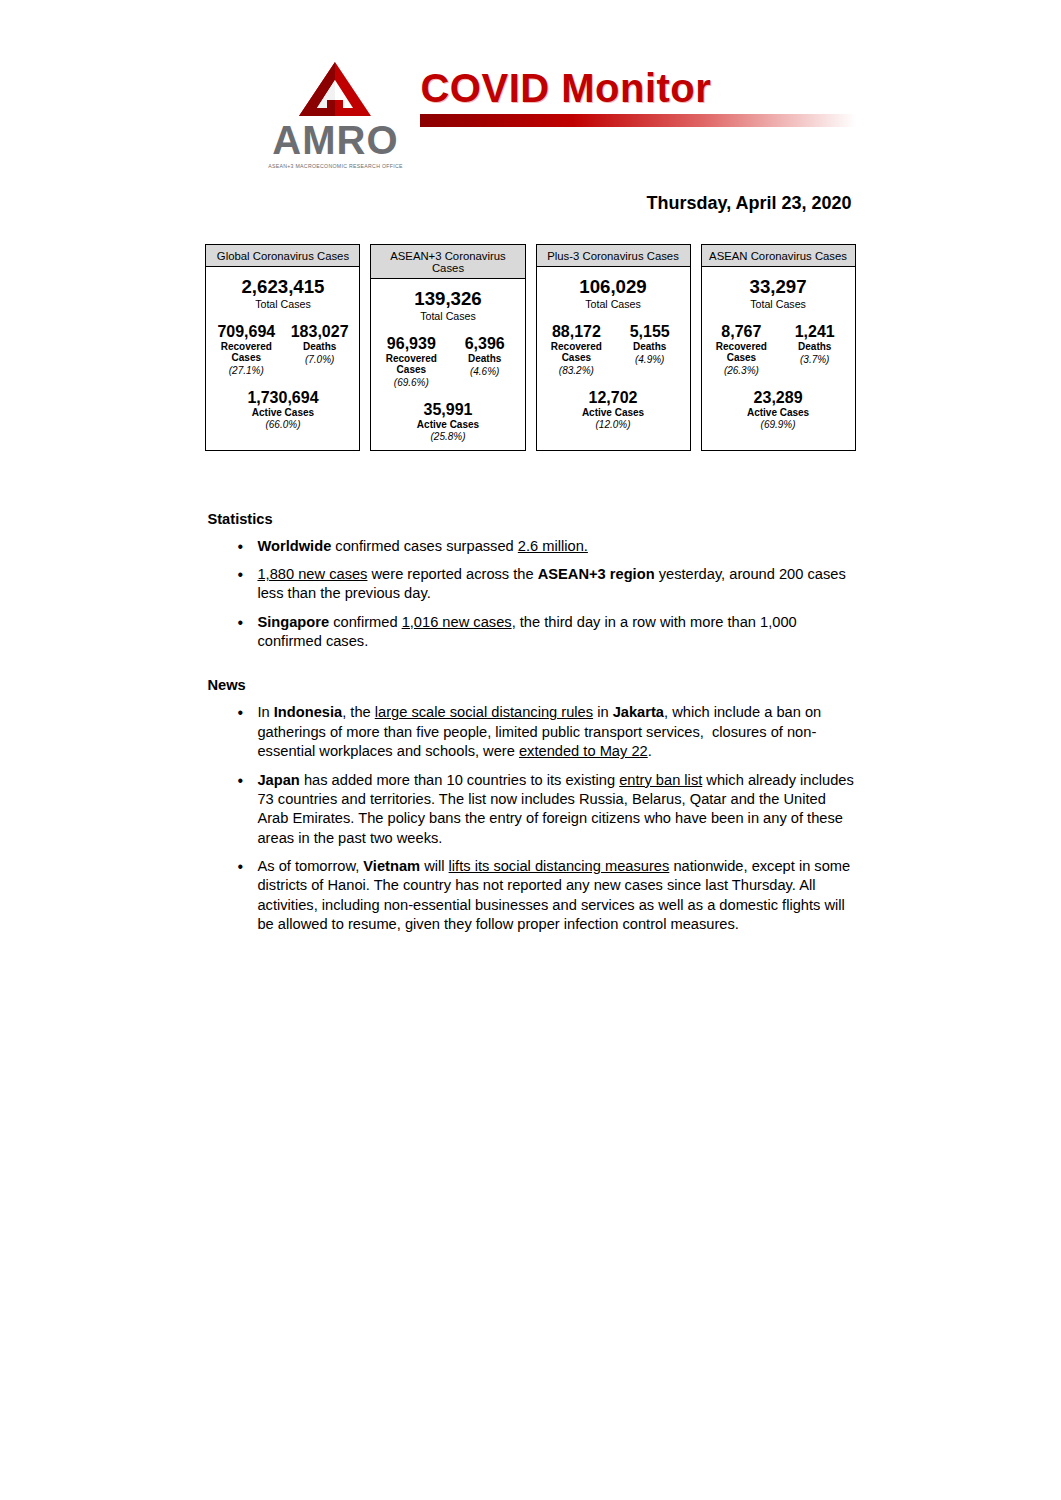AMRO
ASEAN+3 MACROECONOMIC RESEARCH OFFICE
COVID Monitor
Thursday, April 23, 2020
Global Coronavirus Cases
2,623,415
Total Cases
709,694
Recovered Cases
(27.1%)
183,027
Deaths
(7.0%)
1,730,694
Active Cases
(66.0%)
ASEAN+3 Coronavirus Cases
139,326
Total Cases
96,939
Recovered Cases
(69.6%)
6,396
Deaths
(4.6%)
35,991
Active Cases
(25.8%)
Plus-3 Coronavirus Cases
106,029
Total Cases
88,172
Recovered Cases
(83.2%)
5,155
Deaths
(4.9%)
12,702
Active Cases
(12.0%)
ASEAN Coronavirus Cases
33,297
Total Cases
8,767
Recovered Cases
(26.3%)
1,241
Deaths
(3.7%)
23,289
Active Cases
(69.9%)
Statistics
Worldwide confirmed cases surpassed 2.6 million.
1,880 new cases were reported across the ASEAN+3 region yesterday, around 200 cases less than the previous day.
Singapore confirmed 1,016 new cases, the third day in a row with more than 1,000 confirmed cases.
News
In Indonesia, the large scale social distancing rules in Jakarta, which include a ban on gatherings of more than five people, limited public transport services, closures of non-essential workplaces and schools, were extended to May 22.
Japan has added more than 10 countries to its existing entry ban list which already includes 73 countries and territories. The list now includes Russia, Belarus, Qatar and the United Arab Emirates. The policy bans the entry of foreign citizens who have been in any of these areas in the past two weeks.
As of tomorrow, Vietnam will lifts its social distancing measures nationwide, except in some districts of Hanoi. The country has not reported any new cases since last Thursday. All activities, including non-essential businesses and services as well as a domestic flights will be allowed to resume, given they follow proper infection control measures.